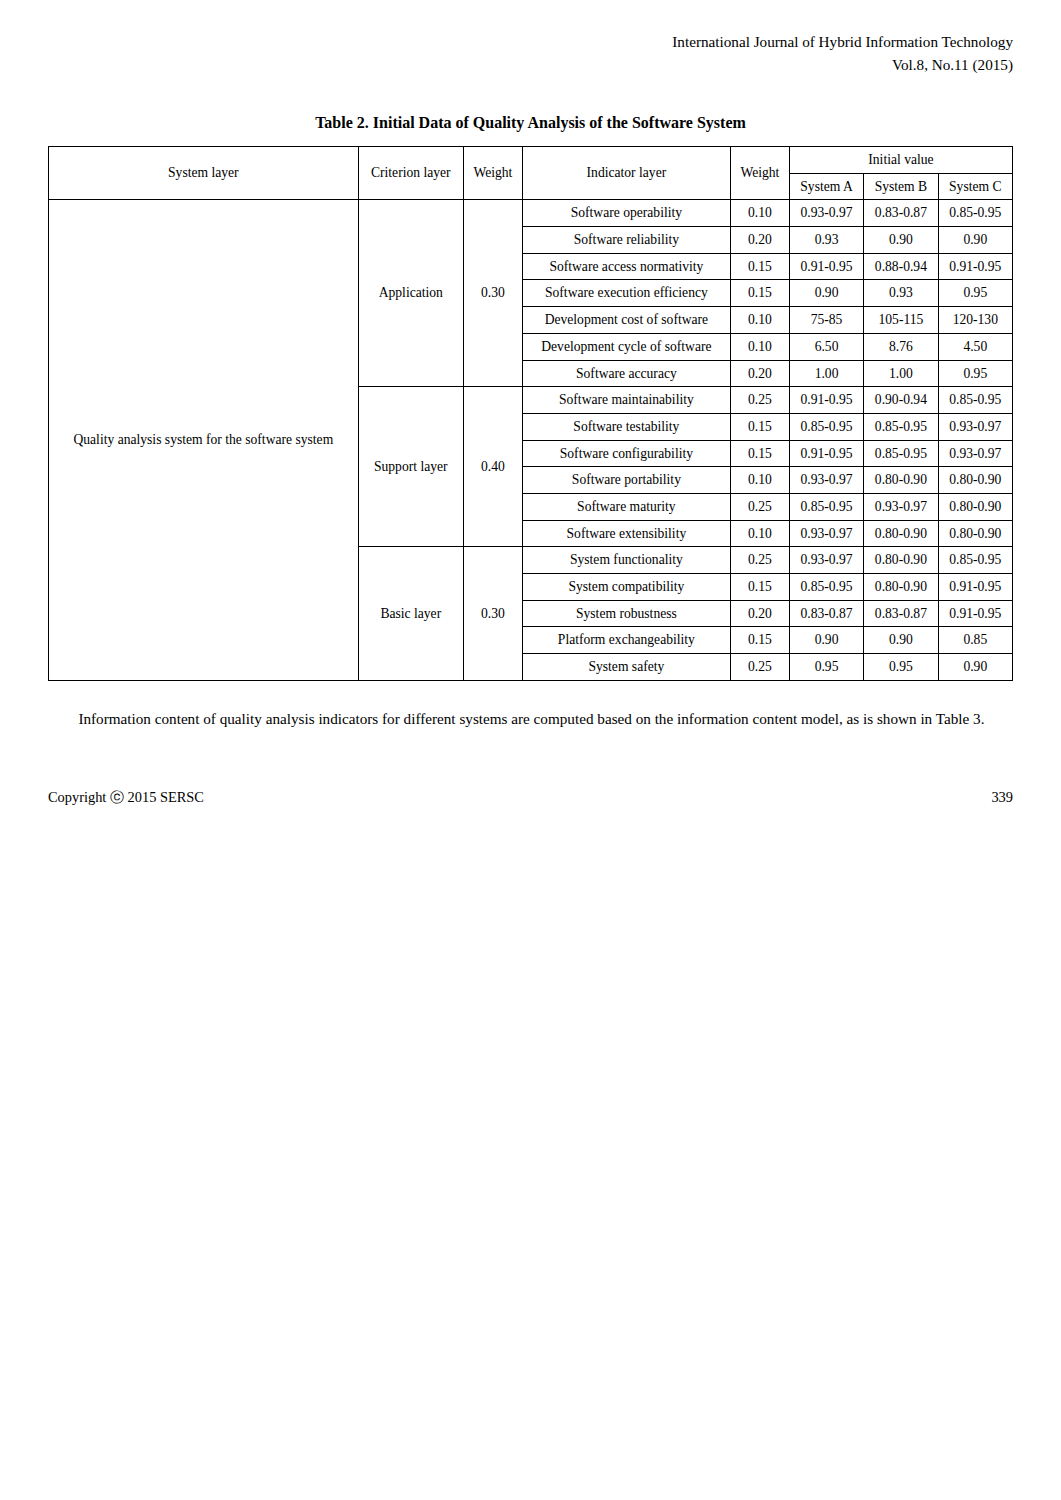International Journal of Hybrid Information Technology
Vol.8, No.11 (2015)
Table 2. Initial Data of Quality Analysis of the Software System
| System layer | Criterion layer | Weight | Indicator layer | Weight | Initial value |
| --- | --- | --- | --- | --- | --- |
| System A | System B | System C |
| Quality analysis system for the software system | Application | 0.30 | Software operability | 0.10 | 0.93-0.97 | 0.83-0.87 | 0.85-0.95 |
| Software reliability | 0.20 | 0.93 | 0.90 | 0.90 |
| Software access normativity | 0.15 | 0.91-0.95 | 0.88-0.94 | 0.91-0.95 |
| Software execution efficiency | 0.15 | 0.90 | 0.93 | 0.95 |
| Development cost of software | 0.10 | 75-85 | 105-115 | 120-130 |
| Development cycle of software | 0.10 | 6.50 | 8.76 | 4.50 |
| Software accuracy | 0.20 | 1.00 | 1.00 | 0.95 |
| Support layer | 0.40 | Software maintainability | 0.25 | 0.91-0.95 | 0.90-0.94 | 0.85-0.95 |
| Software testability | 0.15 | 0.85-0.95 | 0.85-0.95 | 0.93-0.97 |
| Software configurability | 0.15 | 0.91-0.95 | 0.85-0.95 | 0.93-0.97 |
| Software portability | 0.10 | 0.93-0.97 | 0.80-0.90 | 0.80-0.90 |
| Software maturity | 0.25 | 0.85-0.95 | 0.93-0.97 | 0.80-0.90 |
| Software extensibility | 0.10 | 0.93-0.97 | 0.80-0.90 | 0.80-0.90 |
| Basic layer | 0.30 | System functionality | 0.25 | 0.93-0.97 | 0.80-0.90 | 0.85-0.95 |
| System compatibility | 0.15 | 0.85-0.95 | 0.80-0.90 | 0.91-0.95 |
| System robustness | 0.20 | 0.83-0.87 | 0.83-0.87 | 0.91-0.95 |
| Platform exchangeability | 0.15 | 0.90 | 0.90 | 0.85 |
| System safety | 0.25 | 0.95 | 0.95 | 0.90 |
Information content of quality analysis indicators for different systems are computed based on the information content model, as is shown in Table 3.
Copyright ⓒ 2015 SERSC 339